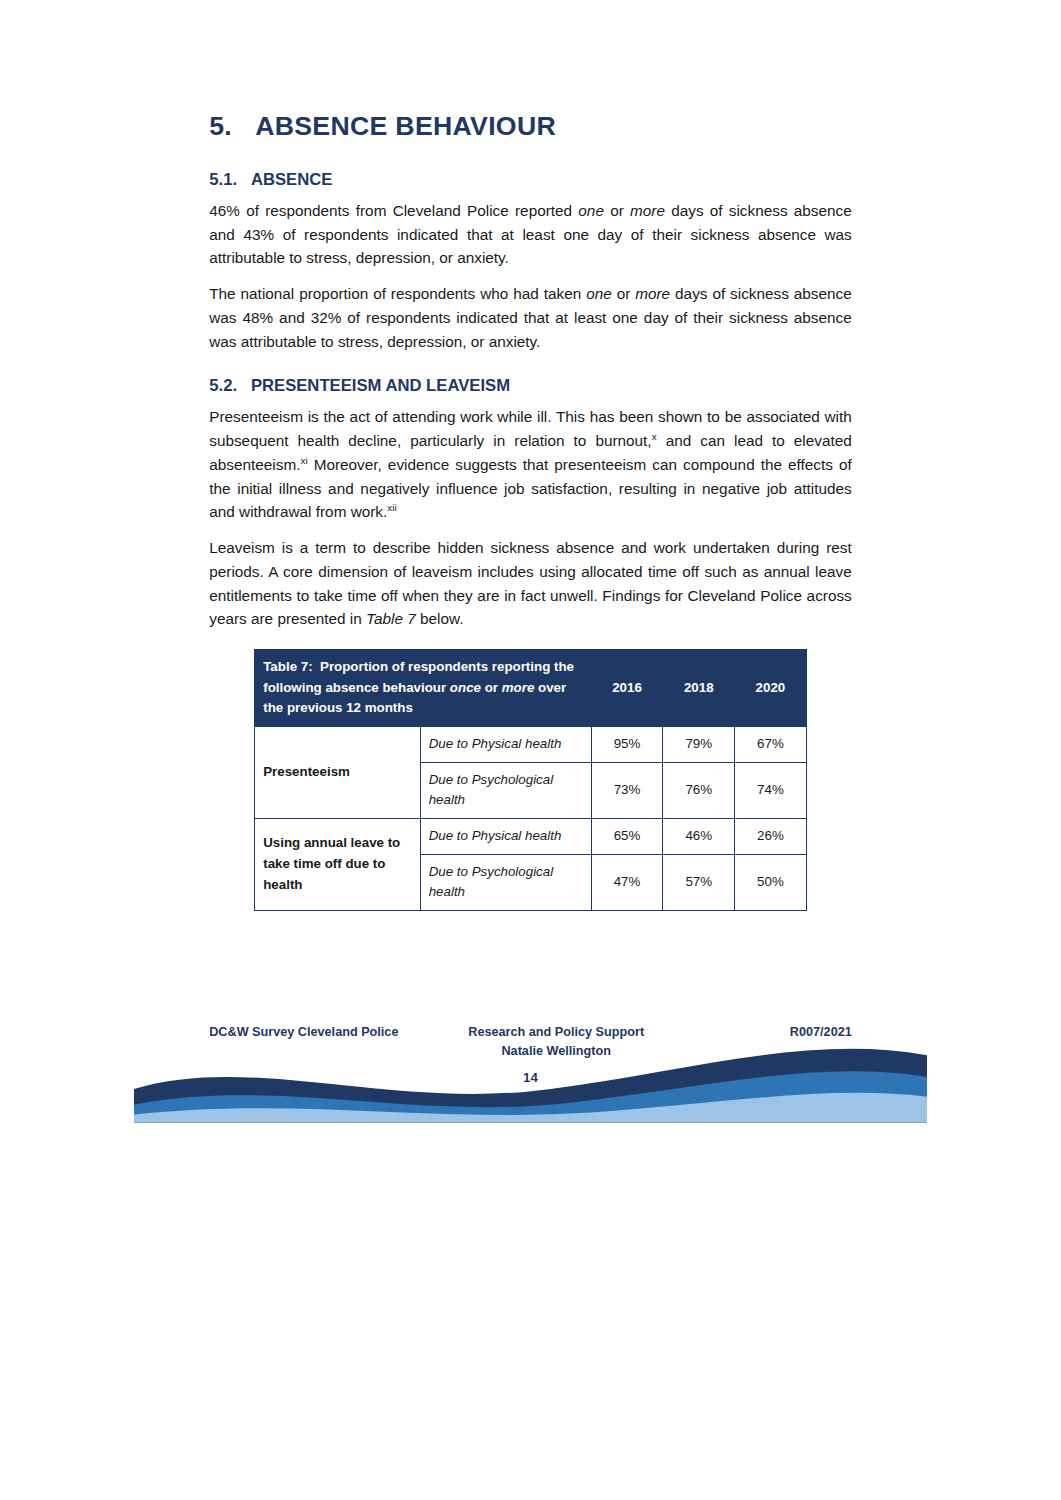5. ABSENCE BEHAVIOUR
5.1. ABSENCE
46% of respondents from Cleveland Police reported one or more days of sickness absence and 43% of respondents indicated that at least one day of their sickness absence was attributable to stress, depression, or anxiety.
The national proportion of respondents who had taken one or more days of sickness absence was 48% and 32% of respondents indicated that at least one day of their sickness absence was attributable to stress, depression, or anxiety.
5.2. PRESENTEEISM AND LEAVEISM
Presenteeism is the act of attending work while ill. This has been shown to be associated with subsequent health decline, particularly in relation to burnout,x and can lead to elevated absenteeism.xi Moreover, evidence suggests that presenteeism can compound the effects of the initial illness and negatively influence job satisfaction, resulting in negative job attitudes and withdrawal from work.xii
Leaveism is a term to describe hidden sickness absence and work undertaken during rest periods. A core dimension of leaveism includes using allocated time off such as annual leave entitlements to take time off when they are in fact unwell. Findings for Cleveland Police across years are presented in Table 7 below.
| Table 7: Proportion of respondents reporting the following absence behaviour once or more over the previous 12 months | 2016 | 2018 | 2020 |
| --- | --- | --- | --- |
| Presenteeism | Due to Physical health | 95% | 79% | 67% |
| Due to Psychological health | 73% | 76% | 74% |
| Using annual leave to take time off due to health | Due to Physical health | 65% | 46% | 26% |
| Due to Psychological health | 47% | 57% | 50% |
DC&W Survey Cleveland Police
Research and Policy Support
Natalie Wellington
R007/2021
14